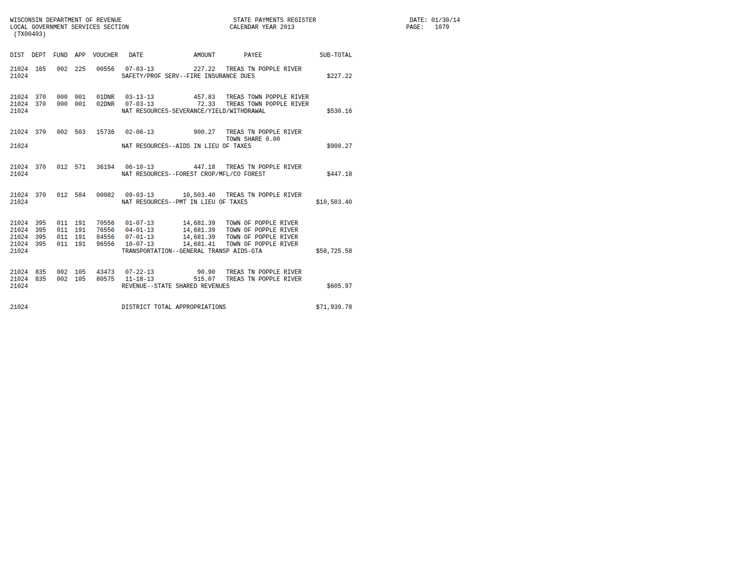WISCONSIN DEPARTMENT OF REVENUE STATE PAYMENTS REGISTER DATE: 01/30/14 LOCAL GOVERNMENT SERVICES SECTION CALENDAR YEAR 2013 PAGE: 1079 (TX00403) DIST DEPT FUND APP VOUCHER DATE AMOUNT PAYEE SUB-TOTAL 21024 165 002 225 00556 07-03-13 227.22 TREAS TN POPPLE RIVER 21024 SAFETY/PROF SERV--FIRE INSURANCE DUES $227.22 21024 370 000 001 01DNR 03-13-13 457.83 TREAS TOWN POPPLE RIVER 21024 370 000 001 02DNR 07-03-13 72.33 TREAS TOWN POPPLE RIVER 21024 NAT RESOURCES-SEVERANCE/YIELD/WITHDRAWAL $530.16 21024 370 002 503 15736 02-06-13 900.27 TREAS TN POPPLE RIVER TOWN SHARE 0.00 21024 NAT RESOURCES--AIDS IN LIEU OF TAXES $900.27 21024 370 012 571 36194 06-10-13 447.18 TREAS TN POPPLE RIVER 21024 NAT RESOURCES--FOREST CROP/MFL/CO FOREST $447.18 21024 370 012 584 00082 09-03-13 10,503.40 TREAS TN POPPLE RIVER 21024 NAT RESOURCES--PMT IN LIEU OF TAXES $10,503.40 21024 395 011 191 70556 01-07-13 14,681.39 TOWN OF POPPLE RIVER 21024 395 011 191 76556 04-01-13 14,681.39 TOWN OF POPPLE RIVER 21024 395 011 191 84556 07-01-13 14,681.39 TOWN OF POPPLE RIVER 21024 395 011 191 96556 10-07-13 14,681.41 TOWN OF POPPLE RIVER 21024 TRANSPORTATION--GENERAL TRANSP AIDS-GTA $58,725.58 21024 835 002 105 43473 07-22-13 90.90 TREAS TN POPPLE RIVER 21024 835 002 105 80575 11-18-13 515.07 TREAS TN POPPLE RIVER 21024 REVENUE--STATE SHARED REVENUES $605.97 21024 DISTRICT TOTAL APPROPRIATIONS $71,939.78